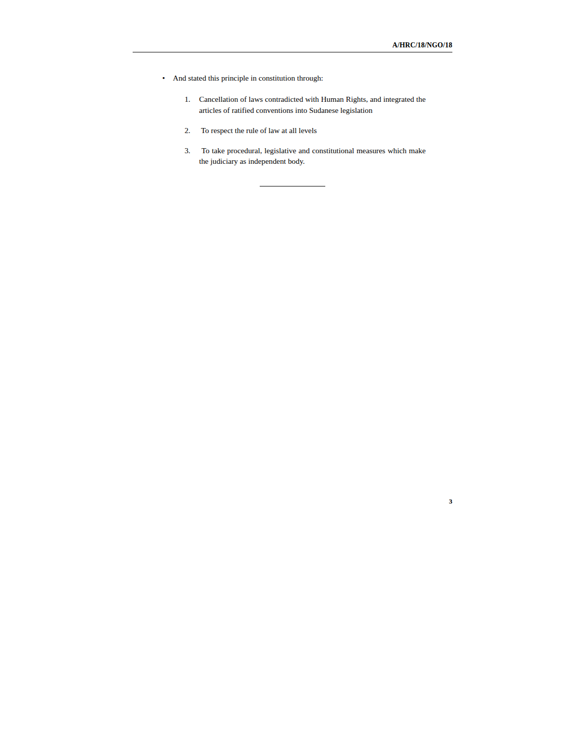A/HRC/18/NGO/18
And stated this principle in constitution through:
1. Cancellation of laws contradicted with Human Rights, and integrated the articles of ratified conventions into Sudanese legislation
2. To respect the rule of law at all levels
3. To take procedural, legislative and constitutional measures which make the judiciary as independent body.
3